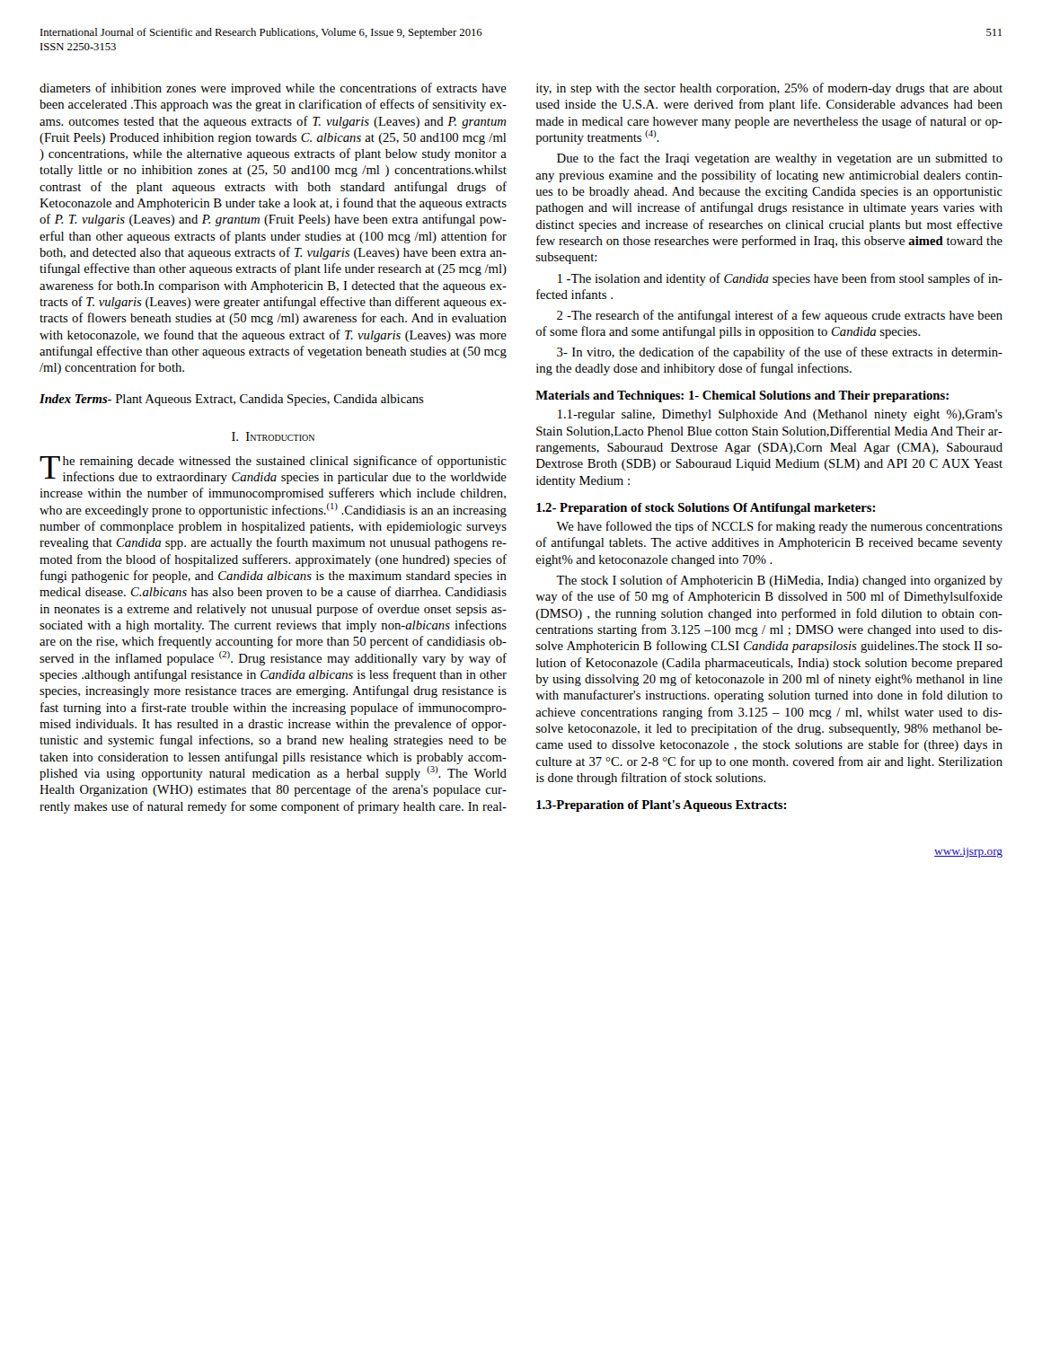International Journal of Scientific and Research Publications, Volume 6, Issue 9, September 2016
ISSN 2250-3153
511
diameters of inhibition zones were improved while the concentrations of extracts have been accelerated .This approach was the great in clarification of effects of sensitivity exams. outcomes tested that the aqueous extracts of T. vulgaris (Leaves) and P. grantum (Fruit Peels) Produced inhibition region towards C. albicans at (25, 50 and100 mcg /ml ) concentrations, while the alternative aqueous extracts of plant below study monitor a totally little or no inhibition zones at (25, 50 and100 mcg /ml ) concentrations.whilst contrast of the plant aqueous extracts with both standard antifungal drugs of Ketoconazole and Amphotericin B under take a look at, i found that the aqueous extracts of P. T. vulgaris (Leaves) and P. grantum (Fruit Peels) have been extra antifungal powerful than other aqueous extracts of plants under studies at (100 mcg /ml) attention for both, and detected also that aqueous extracts of T. vulgaris (Leaves) have been extra antifungal effective than other aqueous extracts of plant life under research at (25 mcg /ml) awareness for both.In comparison with Amphotericin B, I detected that the aqueous extracts of T. vulgaris (Leaves) were greater antifungal effective than different aqueous extracts of flowers beneath studies at (50 mcg /ml) awareness for each. And in evaluation with ketoconazole, we found that the aqueous extract of T. vulgaris (Leaves) was more antifungal effective than other aqueous extracts of vegetation beneath studies at (50 mcg /ml) concentration for both.
Index Terms- Plant Aqueous Extract, Candida Species, Candida albicans
I. Introduction
The remaining decade witnessed the sustained clinical significance of opportunistic infections due to extraordinary Candida species in particular due to the worldwide increase within the number of immunocompromised sufferers which include children, who are exceedingly prone to opportunistic infections.(1) .Candidiasis is an an increasing number of commonplace problem in hospitalized patients, with epidemiologic surveys revealing that Candida spp. are actually the fourth maximum not unusual pathogens remoted from the blood of hospitalized sufferers. approximately (one hundred) species of fungi pathogenic for people, and Candida albicans is the maximum standard species in medical disease. C.albicans has also been proven to be a cause of diarrhea. Candidiasis in neonates is a extreme and relatively not unusual purpose of overdue onset sepsis associated with a high mortality. The current reviews that imply non-albicans infections are on the rise, which frequently accounting for more than 50 percent of candidiasis observed in the inflamed populace (2). Drug resistance may additionally vary by way of species .although antifungal resistance in Candida albicans is less frequent than in other species, increasingly more resistance traces are emerging. Antifungal drug resistance is fast turning into a first-rate trouble within the increasing populace of immunocompromised individuals. It has resulted in a drastic increase within the prevalence of opportunistic and systemic fungal infections, so a brand new healing strategies need to be taken into consideration to lessen antifungal pills resistance which is probably accomplished via using opportunity natural medication as a herbal supply (3). The World Health Organization (WHO) estimates that 80 percentage of the arena's populace currently makes use of natural remedy for some component of primary health care. In reality, in step with the sector health corporation, 25% of modern-day drugs that are about used inside the U.S.A. were derived from plant life. Considerable advances had been made in medical care however many people are nevertheless the usage of natural or opportunity treatments (4).
Due to the fact the Iraqi vegetation are wealthy in vegetation are un submitted to any previous examine and the possibility of locating new antimicrobial dealers continues to be broadly ahead. And because the exciting Candida species is an opportunistic pathogen and will increase of antifungal drugs resistance in ultimate years varies with distinct species and increase of researches on clinical crucial plants but most effective few research on those researches were performed in Iraq, this observe aimed toward the subsequent:
1 -The isolation and identity of Candida species have been from stool samples of infected infants .
2 -The research of the antifungal interest of a few aqueous crude extracts have been of some flora and some antifungal pills in opposition to Candida species.
3- In vitro, the dedication of the capability of the use of these extracts in determining the deadly dose and inhibitory dose of fungal infections.
Materials and Techniques: 1- Chemical Solutions and Their preparations:
1.1-regular saline, Dimethyl Sulphoxide And (Methanol ninety eight %),Gram's Stain Solution,Lacto Phenol Blue cotton Stain Solution,Differential Media And Their arrangements, Sabouraud Dextrose Agar (SDA),Corn Meal Agar (CMA), Sabouraud Dextrose Broth (SDB) or Sabouraud Liquid Medium (SLM) and API 20 C AUX Yeast identity Medium :
1.2- Preparation of stock Solutions Of Antifungal marketers:
We have followed the tips of NCCLS for making ready the numerous concentrations of antifungal tablets. The active additives in Amphotericin B received became seventy eight% and ketoconazole changed into 70% .
The stock I solution of Amphotericin B (HiMedia, India) changed into organized by way of the use of 50 mg of Amphotericin B dissolved in 500 ml of Dimethylsulfoxide (DMSO) , the running solution changed into performed in fold dilution to obtain concentrations starting from 3.125 –100 mcg / ml ; DMSO were changed into used to dissolve Amphotericin B following CLSI Candida parapsilosis guidelines.The stock II solution of Ketoconazole (Cadila pharmaceuticals, India) stock solution become prepared by using dissolving 20 mg of ketoconazole in 200 ml of ninety eight% methanol in line with manufacturer's instructions. operating solution turned into done in fold dilution to achieve concentrations ranging from 3.125 – 100 mcg / ml, whilst water used to dissolve ketoconazole, it led to precipitation of the drug. subsequently, 98% methanol became used to dissolve ketoconazole , the stock solutions are stable for (three) days in culture at 37 °C. or 2-8 °C for up to one month. covered from air and light. Sterilization is done through filtration of stock solutions.
1.3-Preparation of Plant's Aqueous Extracts:
www.ijsrp.org